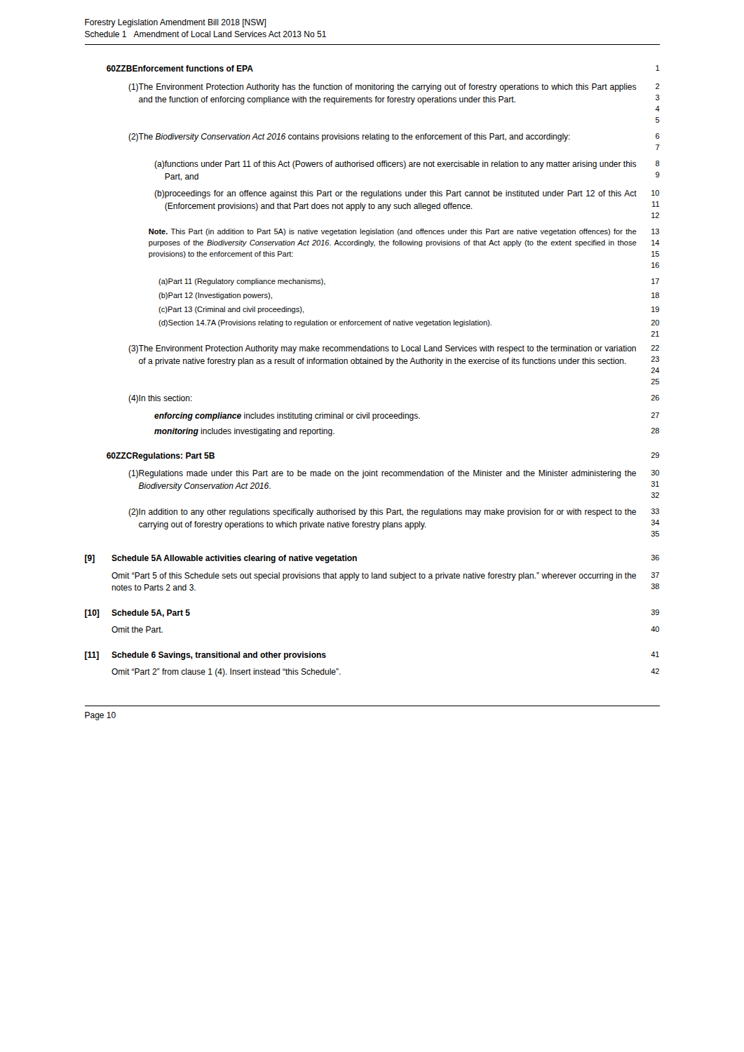Forestry Legislation Amendment Bill 2018 [NSW]
Schedule 1 Amendment of Local Land Services Act 2013 No 51
60ZZB
Enforcement functions of EPA
1
(1)
The Environment Protection Authority has the function of monitoring the carrying out of forestry operations to which this Part applies and the function of enforcing compliance with the requirements for forestry operations under this Part.
2345
(2)
The Biodiversity Conservation Act 2016 contains provisions relating to the enforcement of this Part, and accordingly:
67
(a)
functions under Part 11 of this Act (Powers of authorised officers) are not exercisable in relation to any matter arising under this Part, and
89
(b)
proceedings for an offence against this Part or the regulations under this Part cannot be instituted under Part 12 of this Act (Enforcement provisions) and that Part does not apply to any such alleged offence.
101112
Note. This Part (in addition to Part 5A) is native vegetation legislation (and offences under this Part are native vegetation offences) for the purposes of the Biodiversity Conservation Act 2016. Accordingly, the following provisions of that Act apply (to the extent specified in those provisions) to the enforcement of this Part:
13141516
(a)
Part 11 (Regulatory compliance mechanisms),
17
(b)
Part 12 (Investigation powers),
18
(c)
Part 13 (Criminal and civil proceedings),
19
(d)
Section 14.7A (Provisions relating to regulation or enforcement of native vegetation legislation).
2021
(3)
The Environment Protection Authority may make recommendations to Local Land Services with respect to the termination or variation of a private native forestry plan as a result of information obtained by the Authority in the exercise of its functions under this section.
22232425
(4)
In this section:
26
enforcing compliance includes instituting criminal or civil proceedings.
27
monitoring includes investigating and reporting.
28
60ZZC
Regulations: Part 5B
29
(1)
Regulations made under this Part are to be made on the joint recommendation of the Minister and the Minister administering the Biodiversity Conservation Act 2016.
303132
(2)
In addition to any other regulations specifically authorised by this Part, the regulations may make provision for or with respect to the carrying out of forestry operations to which private native forestry plans apply.
333435
[9]
Schedule 5A Allowable activities clearing of native vegetation
36
Omit “Part 5 of this Schedule sets out special provisions that apply to land subject to a private native forestry plan.” wherever occurring in the notes to Parts 2 and 3.
3738
[10]
Schedule 5A, Part 5
39
Omit the Part.
40
[11]
Schedule 6 Savings, transitional and other provisions
41
Omit “Part 2” from clause 1 (4). Insert instead “this Schedule”.
42
Page 10